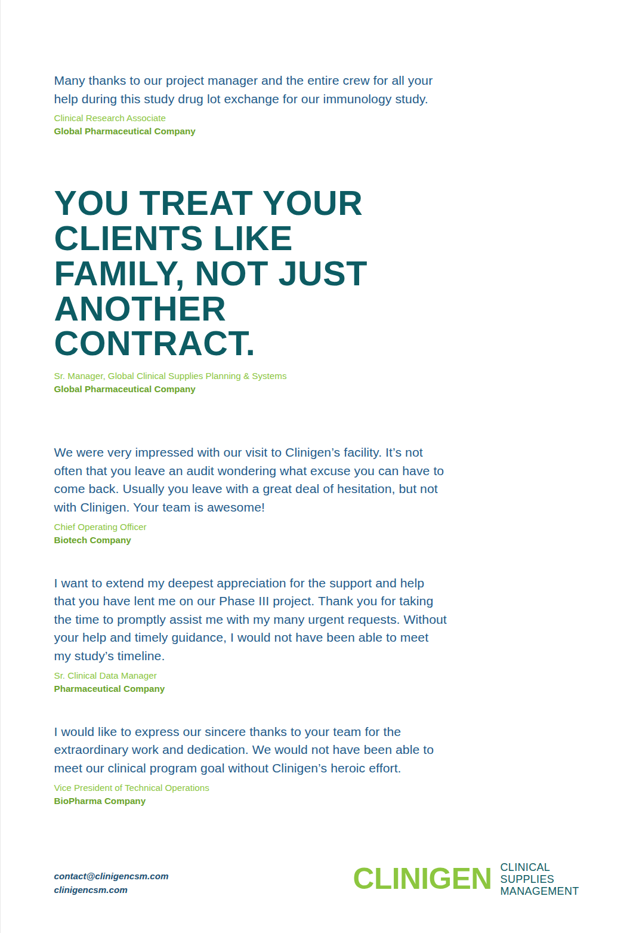Many thanks to our project manager and the entire crew for all your help during this study drug lot exchange for our immunology study.
Clinical Research Associate Global Pharmaceutical Company
You treat your clients like family, not just another contract.
Sr. Manager, Global Clinical Supplies Planning & Systems Global Pharmaceutical Company
We were very impressed with our visit to Clinigen’s facility. It’s not often that you leave an audit wondering what excuse you can have to come back. Usually you leave with a great deal of hesitation, but not with Clinigen. Your team is awesome!
Chief Operating Officer Biotech Company
I want to extend my deepest appreciation for the support and help that you have lent me on our Phase III project. Thank you for taking the time to promptly assist me with my many urgent requests. Without your help and timely guidance, I would not have been able to meet my study’s timeline.
Sr. Clinical Data Manager Pharmaceutical Company
I would like to express our sincere thanks to your team for the extraordinary work and dedication. We would not have been able to meet our clinical program goal without Clinigen’s heroic effort.
Vice President of Technical Operations BioPharma Company
contact@clinigencsm.com
clinigencsm.com
Clinigen
Clinical Supplies Management